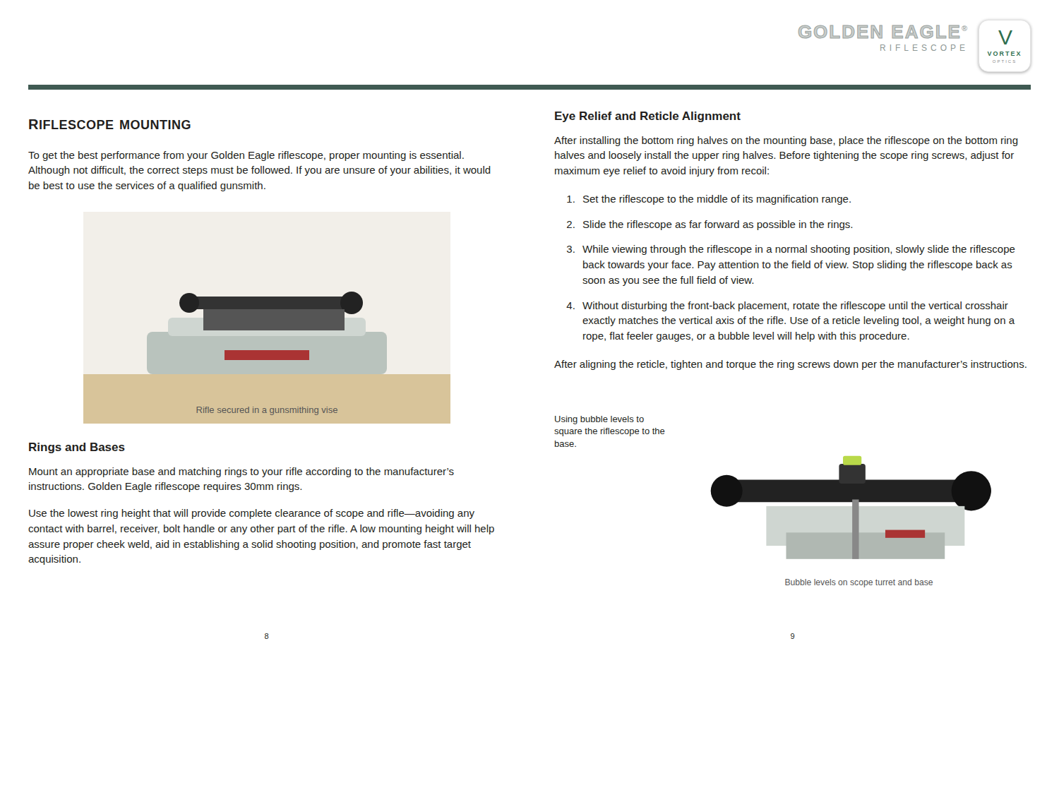GOLDEN EAGLE®
RIFLESCOPE
V
VORTEX
OPTICS
Riflescope Mounting
To get the best performance from your Golden Eagle riflescope, proper mounting is essential. Although not difficult, the correct steps must be followed. If you are unsure of your abilities, it would be best to use the services of a qualified gunsmith.
Rings and Bases
Mount an appropriate base and matching rings to your rifle according to the manufacturer’s instructions. Golden Eagle riflescope requires 30mm rings.
Use the lowest ring height that will provide complete clearance of scope and rifle—avoiding any contact with barrel, receiver, bolt handle or any other part of the rifle. A low mounting height will help assure proper cheek weld, aid in establishing a solid shooting position, and promote fast target acquisition.
Eye Relief and Reticle Alignment
After installing the bottom ring halves on the mounting base, place the riflescope on the bottom ring halves and loosely install the upper ring halves. Before tightening the scope ring screws, adjust for maximum eye relief to avoid injury from recoil:
Set the riflescope to the middle of its magnification range.
Slide the riflescope as far forward as possible in the rings.
While viewing through the riflescope in a normal shooting position, slowly slide the riflescope back towards your face. Pay attention to the field of view. Stop sliding the riflescope back as soon as you see the full field of view.
Without disturbing the front-back placement, rotate the riflescope until the vertical crosshair exactly matches the vertical axis of the rifle. Use of a reticle leveling tool, a weight hung on a rope, flat feeler gauges, or a bubble level will help with this procedure.
After aligning the reticle, tighten and torque the ring screws down per the manufacturer’s instructions.
Using bubble levels to square the riflescope to the base.
8
9